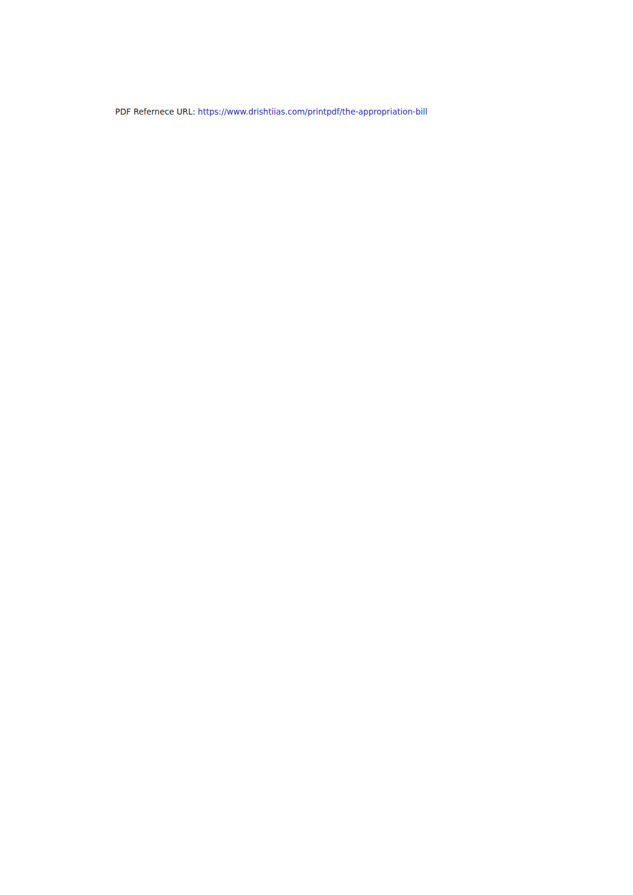PDF Refernece URL: https://www.drishtiias.com/printpdf/the-appropriation-bill